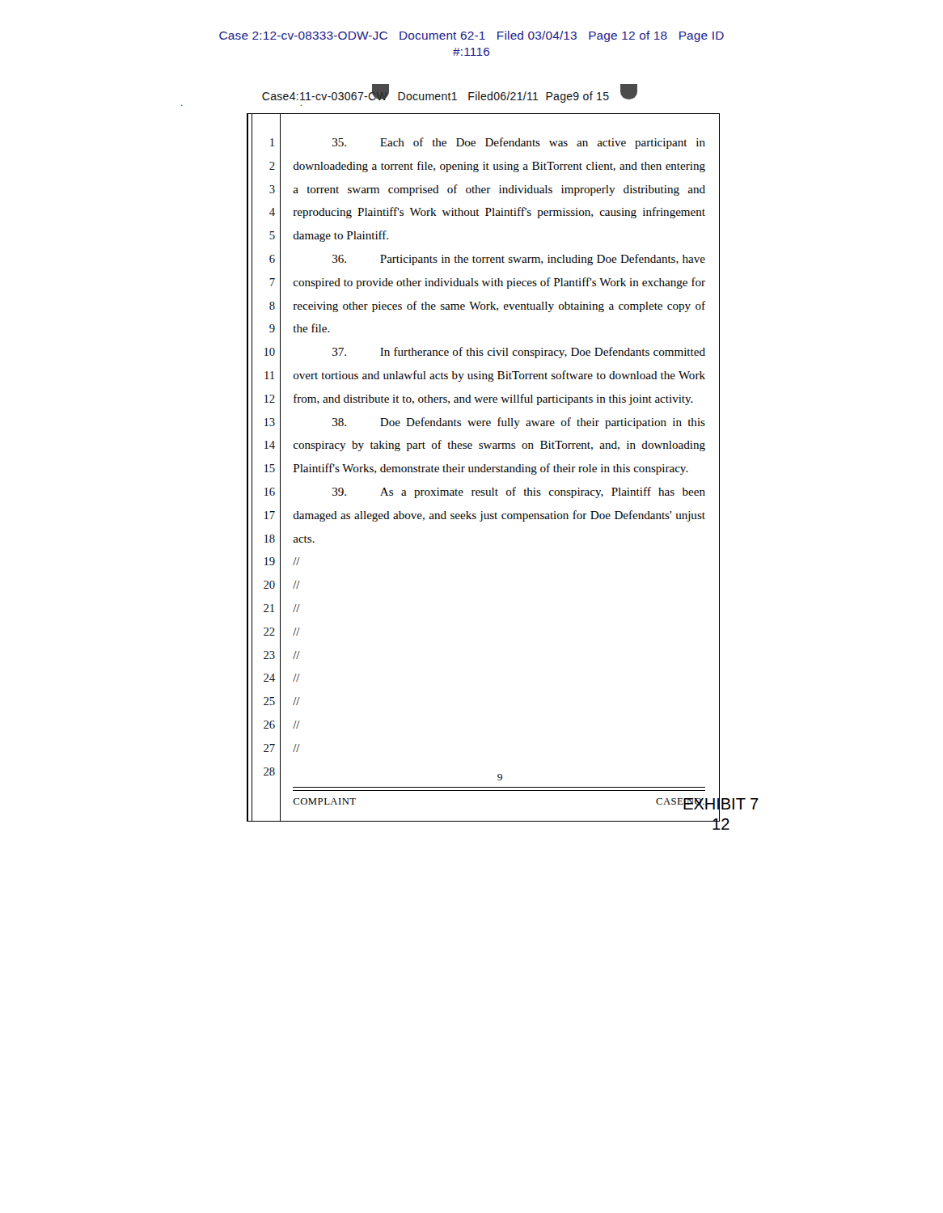Case 2:12-cv-08333-ODW-JC Document 62-1 Filed 03/04/13 Page 12 of 18 Page ID #:1116
. .
Case4:11-cv-03067-CW Document1 Filed06/21/11 Page9 of 15
1
2
3
4
5
6
7
8
9
10
11
12
13
14
15
16
17
18
19
20
21
22
23
24
25
26
27
28
35. Each of the Doe Defendants was an active participant in downloadeding a torrent file, opening it using a BitTorrent client, and then entering a torrent swarm comprised of other individuals improperly distributing and reproducing Plaintiff's Work without Plaintiff's permission, causing infringement damage to Plaintiff.
36. Participants in the torrent swarm, including Doe Defendants, have conspired to provide other individuals with pieces of Plantiff's Work in exchange for receiving other pieces of the same Work, eventually obtaining a complete copy of the file.
37. In furtherance of this civil conspiracy, Doe Defendants committed overt tortious and unlawful acts by using BitTorrent software to download the Work from, and distribute it to, others, and were willful participants in this joint activity.
38. Doe Defendants were fully aware of their participation in this conspiracy by taking part of these swarms on BitTorrent, and, in downloading Plaintiff's Works, demonstrate their understanding of their role in this conspiracy.
39. As a proximate result of this conspiracy, Plaintiff has been damaged as alleged above, and seeks just compensation for Doe Defendants' unjust acts.
//
//
//
//
//
//
//
//
//
9
COMPLAINT CASE NO.
EXHIBIT 7
12